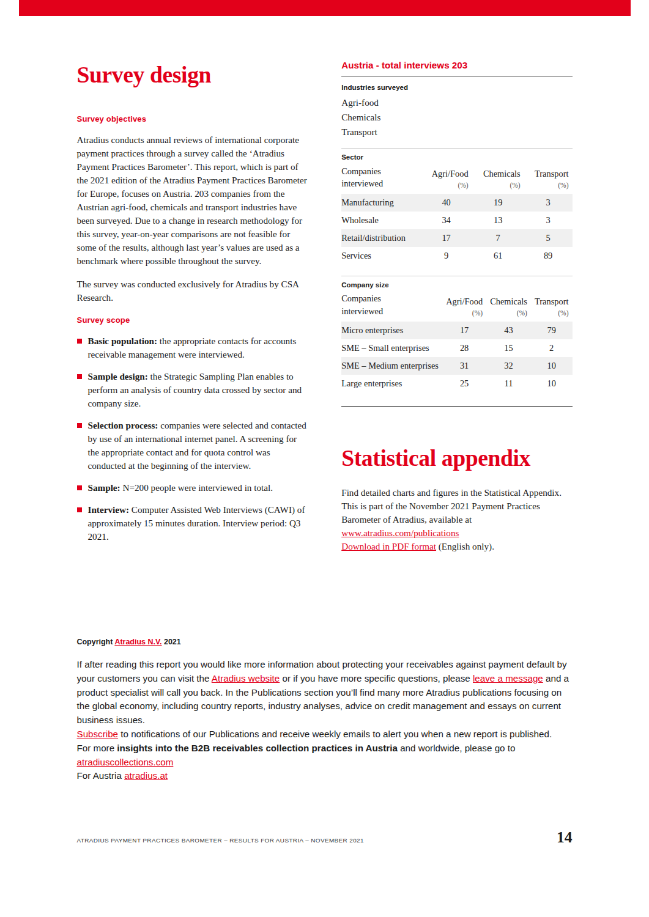Survey design
Survey objectives
Atradius conducts annual reviews of international corporate payment practices through a survey called the ‘Atradius Payment Practices Barometer’. This report, which is part of the 2021 edition of the Atradius Payment Practices Barometer for Europe, focuses on Austria. 203 companies from the Austrian agri-food, chemicals and transport industries have been surveyed. Due to a change in research methodology for this survey, year-on-year comparisons are not feasible for some of the results, although last year’s values are used as a benchmark where possible throughout the survey.
The survey was conducted exclusively for Atradius by CSA Research.
Survey scope
Basic population: the appropriate contacts for accounts receivable management were interviewed.
Sample design: the Strategic Sampling Plan enables to perform an analysis of country data crossed by sector and company size.
Selection process: companies were selected and contacted by use of an international internet panel. A screening for the appropriate contact and for quota control was conducted at the beginning of the interview.
Sample: N=200 people were interviewed in total.
Interview: Computer Assisted Web Interviews (CAWI) of approximately 15 minutes duration. Interview period: Q3 2021.
Austria - total interviews 203
Industries surveyed
Agri-food
Chemicals
Transport
Sector
| Companies interviewed | Agri/Food (%) | Chemicals (%) | Transport (%) |
| --- | --- | --- | --- |
| Manufacturing | 40 | 19 | 3 |
| Wholesale | 34 | 13 | 3 |
| Retail/distribution | 17 | 7 | 5 |
| Services | 9 | 61 | 89 |
Company size
| Companies interviewed | Agri/Food (%) | Chemicals (%) | Transport (%) |
| --- | --- | --- | --- |
| Micro enterprises | 17 | 43 | 79 |
| SME – Small enterprises | 28 | 15 | 2 |
| SME – Medium enterprises | 31 | 32 | 10 |
| Large enterprises | 25 | 11 | 10 |
Statistical appendix
Find detailed charts and figures in the Statistical Appendix. This is part of the November 2021 Payment Practices Barometer of Atradius, available at
www.atradius.com/publications
Download in PDF format (English only).
Copyright Atradius N.V. 2021
If after reading this report you would like more information about protecting your receivables against payment default by your customers you can visit the Atradius website or if you have more specific questions, please leave a message and a product specialist will call you back. In the Publications section you’ll find many more Atradius publications focusing on the global economy, including country reports, industry analyses, advice on credit management and essays on current business issues.
Subscribe to notifications of our Publications and receive weekly emails to alert you when a new report is published.
For more insights into the B2B receivables collection practices in Austria and worldwide, please go to
atradiuscollections.com
For Austria atradius.at
Atradius Payment Practices Barometer – results for Austria – November 2021
14